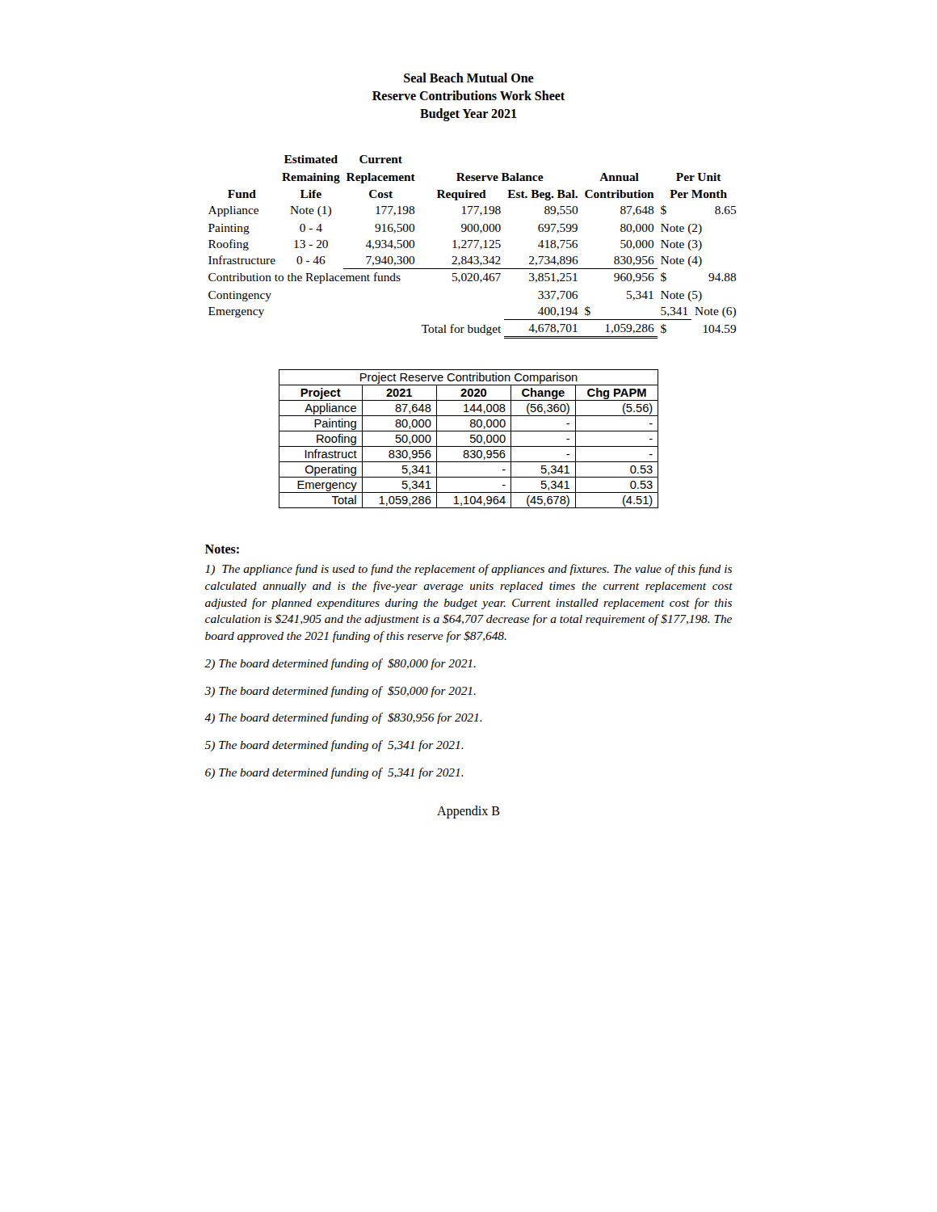Seal Beach Mutual One
Reserve Contributions Work Sheet
Budget Year 2021
| | Estimated | Current | | | |
| --- | --- | --- | --- | --- | --- |
| | Remaining | Replacement | Reserve Balance | Annual | Per Unit |
| Fund | Life | Cost | Required | Est. Beg. Bal. | Contribution | Per Month |
| Appliance | Note (1) | 177,198 | 177,198 | 89,550 | 87,648 | $ | 8.65 |
| Painting | 0 - 4 | 916,500 | 900,000 | 697,599 | 80,000 | Note (2) |
| Roofing | 13 - 20 | 4,934,500 | 1,277,125 | 418,756 | 50,000 | Note (3) |
| Infrastructure | 0 - 46 | 7,940,300 | 2,843,342 | 2,734,896 | 830,956 | Note (4) |
| Contribution to the Replacement funds | 5,020,467 | 3,851,251 | 960,956 | $ | 94.88 |
| Contingency | | | | 337,706 | 5,341 | Note (5) |
| Emergency | | | | 400,194 | $ | 5,341 | Note (6) |
| | Total for budget | 4,678,701 | 1,059,286 | $ | 104.59 |
Project Reserve Contribution Comparison
| Project | 2021 | 2020 | Change | Chg PAPM |
| --- | --- | --- | --- | --- |
| Appliance | 87,648 | 144,008 | (56,360) | (5.56) |
| Painting | 80,000 | 80,000 | - | - |
| Roofing | 50,000 | 50,000 | - | - |
| Infrastruct | 830,956 | 830,956 | - | - |
| Operating | 5,341 | - | 5,341 | 0.53 |
| Emergency | 5,341 | - | 5,341 | 0.53 |
| Total | 1,059,286 | 1,104,964 | (45,678) | (4.51) |
Notes:
1) The appliance fund is used to fund the replacement of appliances and fixtures. The value of this fund is calculated annually and is the five-year average units replaced times the current replacement cost adjusted for planned expenditures during the budget year. Current installed replacement cost for this calculation is $241,905 and the adjustment is a $64,707 decrease for a total requirement of $177,198. The board approved the 2021 funding of this reserve for $87,648.
2) The board determined funding of $80,000 for 2021.
3) The board determined funding of $50,000 for 2021.
4) The board determined funding of $830,956 for 2021.
5) The board determined funding of 5,341 for 2021.
6) The board determined funding of 5,341 for 2021.
Appendix B